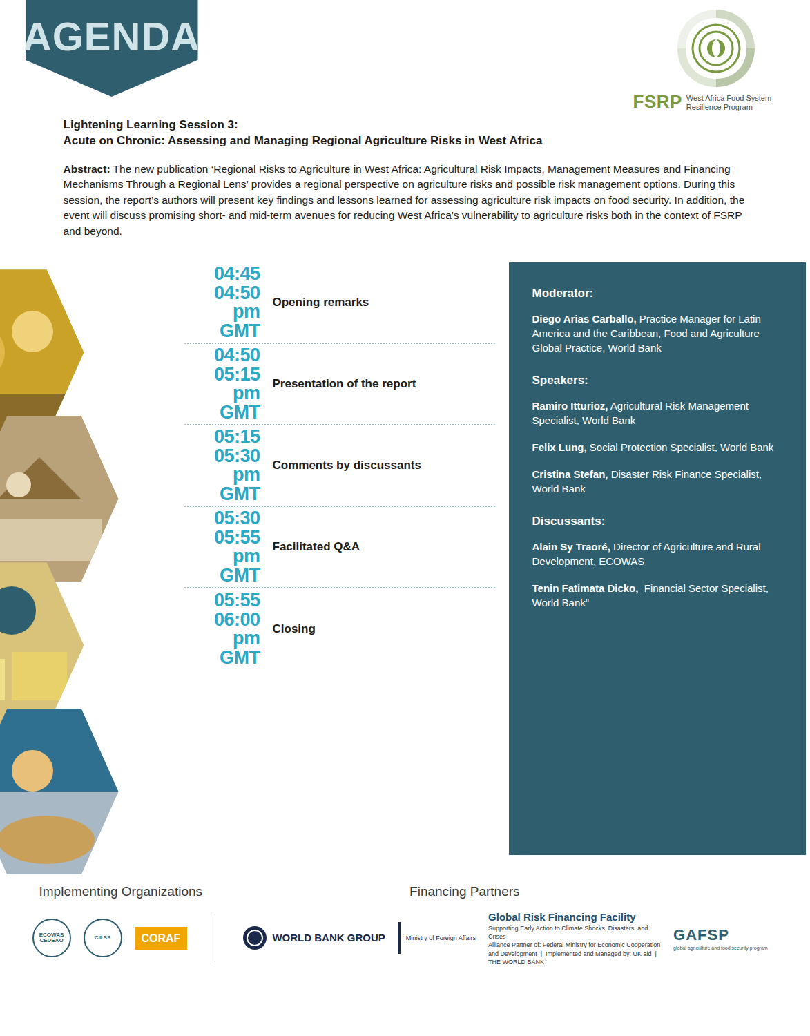AGENDA
FSRP
West Africa Food System
Resilience Program
Lightening Learning Session 3:
Acute on Chronic: Assessing and Managing Regional Agriculture Risks in West Africa
Abstract: The new publication ‘Regional Risks to Agriculture in West Africa: Agricultural Risk Impacts, Management Measures and Financing Mechanisms Through a Regional Lens’ provides a regional perspective on agriculture risks and possible risk management options. During this session, the report’s authors will present key findings and lessons learned for assessing agriculture risk impacts on food security. In addition, the event will discuss promising short- and mid-term avenues for reducing West Africa's vulnerability to agriculture risks both in the context of FSRP and beyond.
04:45
04:50
pmGMT
Opening remarks
04:50
05:15
pmGMT
Presentation of the report
05:15
05:30
pmGMT
Comments by discussants
05:30
05:55
pmGMT
Facilitated Q&A
05:55
06:00
pmGMT
Closing
Moderator:
Diego Arias Carballo, Practice Manager for Latin America and the Caribbean, Food and Agriculture Global Practice, World Bank
Speakers:
Ramiro Itturioz, Agricultural Risk Management Specialist, World Bank
Felix Lung, Social Protection Specialist, World Bank
Cristina Stefan, Disaster Risk Finance Specialist, World Bank
Discussants:
Alain Sy Traoré, Director of Agriculture and Rural Development, ECOWAS
Tenin Fatimata Dicko, Financial Sector Specialist, World Bank"
Implementing Organizations
Financing Partners
ECOWAS
CEDEAO
CILSS
CORAF
WORLD BANK GROUP
Ministry of Foreign Affairs
Global Risk Financing Facility
Supporting Early Action to Climate Shocks, Disasters, and Crises
Alliance Partner of: Federal Ministry for Economic Cooperation and Development | Implemented and Managed by: UK aid | THE WORLD BANK
GAFSP global agriculture and food security program